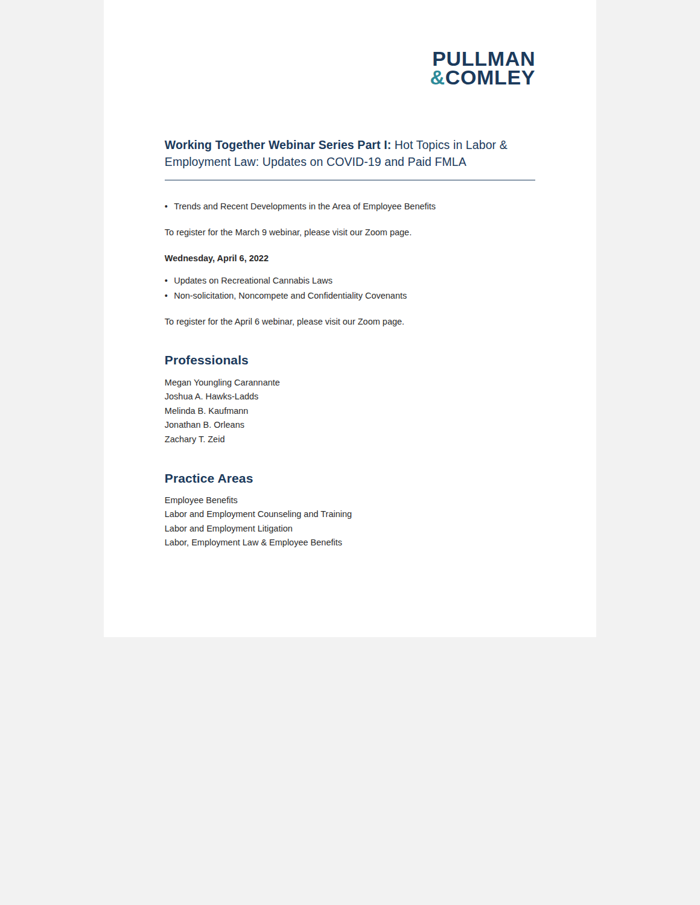PULLMAN &COMLEY
Working Together Webinar Series Part I: Hot Topics in Labor & Employment Law: Updates on COVID-19 and Paid FMLA
Trends and Recent Developments in the Area of Employee Benefits
To register for the March 9 webinar, please visit our Zoom page.
Wednesday, April 6, 2022
Updates on Recreational Cannabis Laws
Non-solicitation, Noncompete and Confidentiality Covenants
To register for the April 6 webinar, please visit our Zoom page.
Professionals
Megan Youngling Carannante
Joshua A. Hawks-Ladds
Melinda B. Kaufmann
Jonathan B. Orleans
Zachary T. Zeid
Practice Areas
Employee Benefits
Labor and Employment Counseling and Training
Labor and Employment Litigation
Labor, Employment Law & Employee Benefits